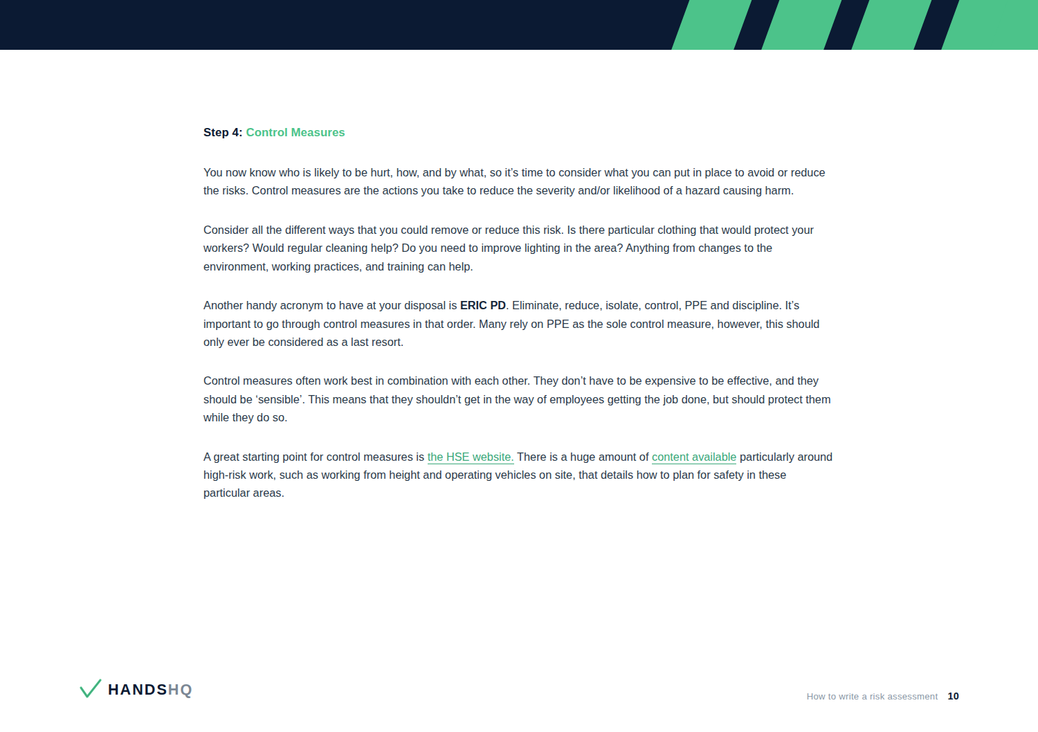Step 4: Control Measures
You now know who is likely to be hurt, how, and by what, so it’s time to consider what you can put in place to avoid or reduce the risks. Control measures are the actions you take to reduce the severity and/or likelihood of a hazard causing harm.
Consider all the different ways that you could remove or reduce this risk. Is there particular clothing that would protect your workers? Would regular cleaning help? Do you need to improve lighting in the area? Anything from changes to the environment, working practices, and training can help.
Another handy acronym to have at your disposal is ERIC PD. Eliminate, reduce, isolate, control, PPE and discipline. It’s important to go through control measures in that order. Many rely on PPE as the sole control measure, however, this should only ever be considered as a last resort.
Control measures often work best in combination with each other. They don’t have to be expensive to be effective, and they should be ‘sensible’. This means that they shouldn’t get in the way of employees getting the job done, but should protect them while they do so.
A great starting point for control measures is the HSE website. There is a huge amount of content available particularly around high-risk work, such as working from height and operating vehicles on site, that details how to plan for safety in these particular areas.
HANDS HQ
How to write a risk assessment 10